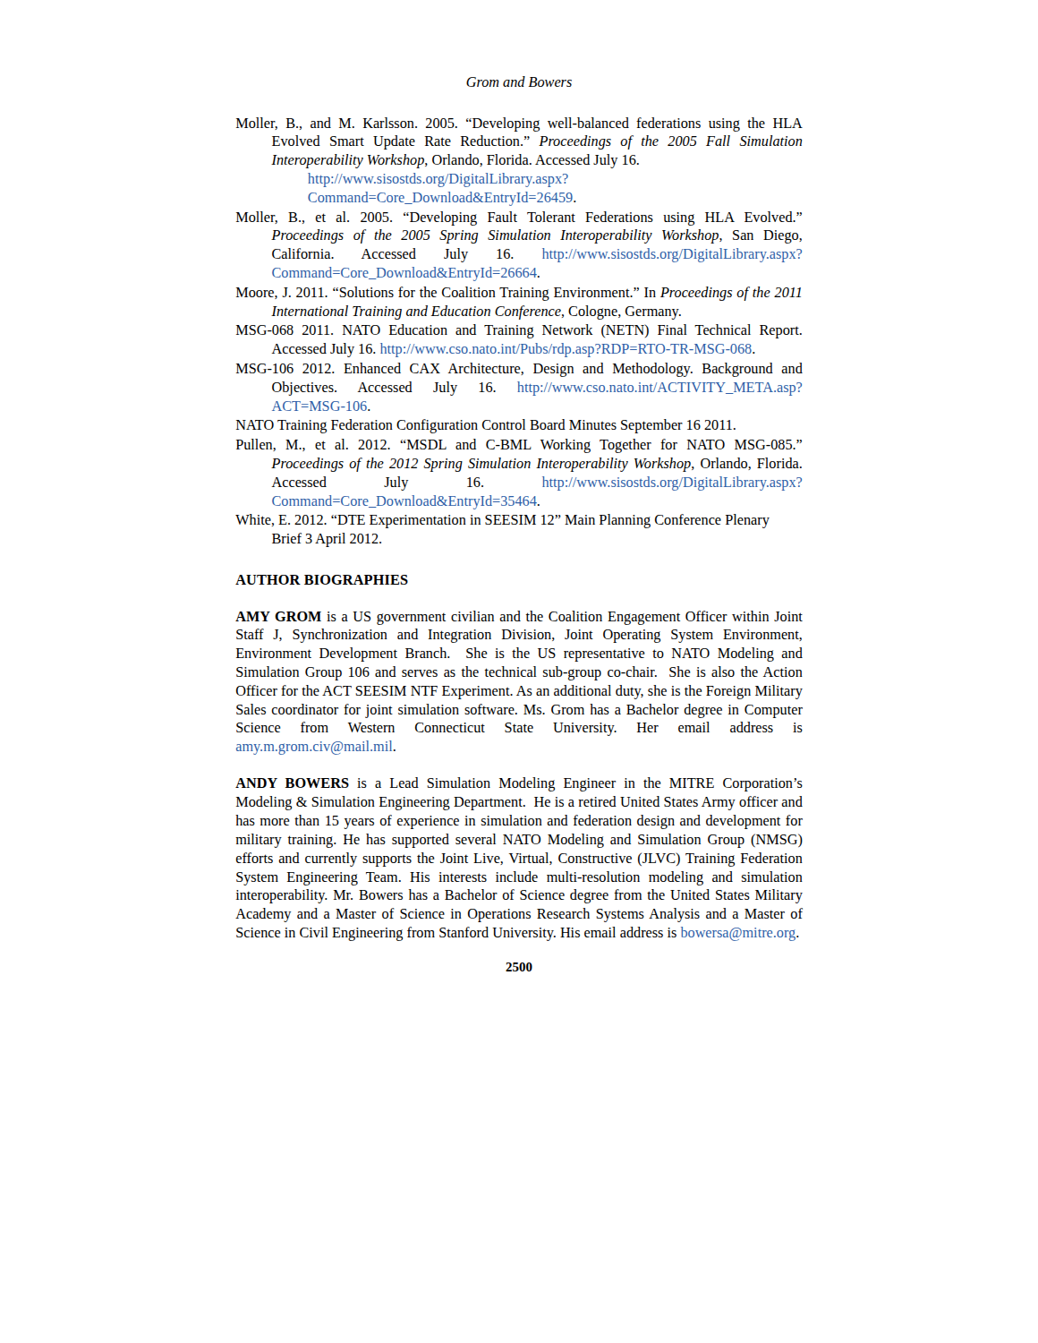Grom and Bowers
Moller, B., and M. Karlsson. 2005. “Developing well-balanced federations using the HLA Evolved Smart Update Rate Reduction.” Proceedings of the 2005 Fall Simulation Interoperability Workshop, Orlando, Florida. Accessed July 16. http://www.sisostds.org/DigitalLibrary.aspx?Command=Core_Download&EntryId=26459.
Moller, B., et al. 2005. “Developing Fault Tolerant Federations using HLA Evolved.” Proceedings of the 2005 Spring Simulation Interoperability Workshop, San Diego, California. Accessed July 16. http://www.sisostds.org/DigitalLibrary.aspx?Command=Core_Download&EntryId=26664.
Moore, J. 2011. “Solutions for the Coalition Training Environment.” In Proceedings of the 2011 International Training and Education Conference, Cologne, Germany.
MSG-068 2011. NATO Education and Training Network (NETN) Final Technical Report. Accessed July 16. http://www.cso.nato.int/Pubs/rdp.asp?RDP=RTO-TR-MSG-068.
MSG-106 2012. Enhanced CAX Architecture, Design and Methodology. Background and Objectives. Accessed July 16. http://www.cso.nato.int/ACTIVITY_META.asp?ACT=MSG-106.
NATO Training Federation Configuration Control Board Minutes September 16 2011.
Pullen, M., et al. 2012. “MSDL and C-BML Working Together for NATO MSG-085.” Proceedings of the 2012 Spring Simulation Interoperability Workshop, Orlando, Florida. Accessed July 16. http://www.sisostds.org/DigitalLibrary.aspx?Command=Core_Download&EntryId=35464.
White, E. 2012. “DTE Experimentation in SEESIM 12” Main Planning Conference Plenary Brief 3 April 2012.
AUTHOR BIOGRAPHIES
AMY GROM is a US government civilian and the Coalition Engagement Officer within Joint Staff J, Synchronization and Integration Division, Joint Operating System Environment, Environment Development Branch. She is the US representative to NATO Modeling and Simulation Group 106 and serves as the technical sub-group co-chair. She is also the Action Officer for the ACT SEESIM NTF Experiment. As an additional duty, she is the Foreign Military Sales coordinator for joint simulation software. Ms. Grom has a Bachelor degree in Computer Science from Western Connecticut State University. Her email address is amy.m.grom.civ@mail.mil.
ANDY BOWERS is a Lead Simulation Modeling Engineer in the MITRE Corporation’s Modeling & Simulation Engineering Department. He is a retired United States Army officer and has more than 15 years of experience in simulation and federation design and development for military training. He has supported several NATO Modeling and Simulation Group (NMSG) efforts and currently supports the Joint Live, Virtual, Constructive (JLVC) Training Federation System Engineering Team. His interests include multi-resolution modeling and simulation interoperability. Mr. Bowers has a Bachelor of Science degree from the United States Military Academy and a Master of Science in Operations Research Systems Analysis and a Master of Science in Civil Engineering from Stanford University. His email address is bowersa@mitre.org.
2500